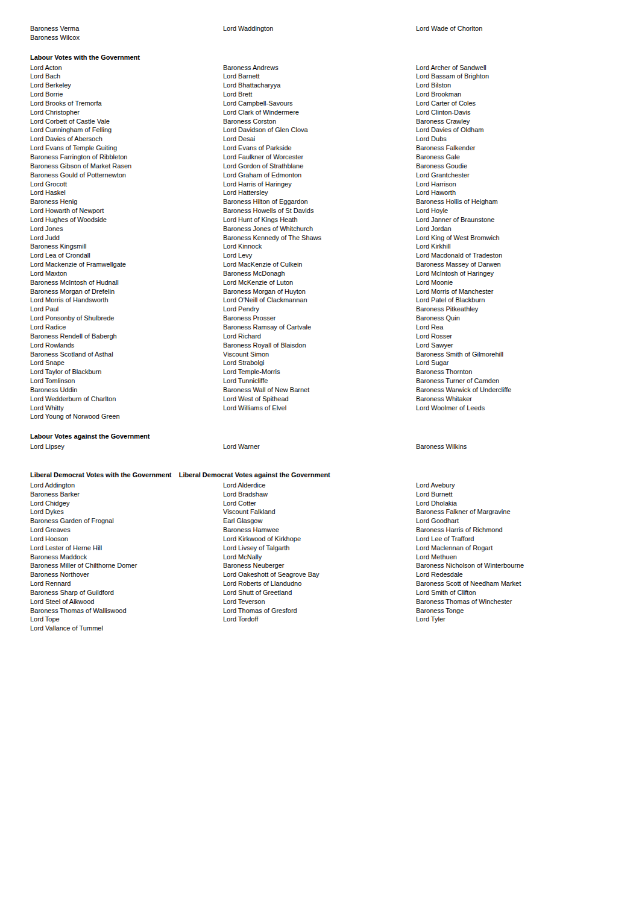| Baroness Verma Baroness Wilcox | Lord Waddington | Lord Wade of Chorlton |
Labour Votes with the Government
| Lord Acton | Baroness Andrews | Lord Archer of Sandwell |
| Lord Bach | Lord Barnett | Lord Bassam of Brighton |
| Lord Berkeley | Lord Bhattacharyya | Lord Bilston |
| Lord Borrie | Lord Brett | Lord Brookman |
| Lord Brooks of Tremorfa | Lord Campbell-Savours | Lord Carter of Coles |
| Lord Christopher | Lord Clark of Windermere | Lord Clinton-Davis |
| Lord Corbett of Castle Vale | Baroness Corston | Baroness Crawley |
| Lord Cunningham of Felling | Lord Davidson of Glen Clova | Lord Davies of Oldham |
| Lord Davies of Abersoch | Lord Desai | Lord Dubs |
| Lord Evans of Temple Guiting | Lord Evans of Parkside | Baroness Falkender |
| Baroness Farrington of Ribbleton | Lord Faulkner of Worcester | Baroness Gale |
| Baroness Gibson of Market Rasen | Lord Gordon of Strathblane | Baroness Goudie |
| Baroness Gould of Potternewton | Lord Graham of Edmonton | Lord Grantchester |
| Lord Grocott | Lord Harris of Haringey | Lord Harrison |
| Lord Haskel | Lord Hattersley | Lord Haworth |
| Baroness Henig | Baroness Hilton of Eggardon | Baroness Hollis of Heigham |
| Lord Howarth of Newport | Baroness Howells of St Davids | Lord Hoyle |
| Lord Hughes of Woodside | Lord Hunt of Kings Heath | Lord Janner of Braunstone |
| Lord Jones | Baroness Jones of Whitchurch | Lord Jordan |
| Lord Judd | Baroness Kennedy of The Shaws | Lord King of West Bromwich |
| Baroness Kingsmill | Lord Kinnock | Lord Kirkhill |
| Lord Lea of Crondall | Lord Levy | Lord Macdonald of Tradeston |
| Lord Mackenzie of Framwellgate | Lord MacKenzie of Culkein | Baroness Massey of Darwen |
| Lord Maxton | Baroness McDonagh | Lord McIntosh of Haringey |
| Baroness McIntosh of Hudnall | Lord McKenzie of Luton | Lord Moonie |
| Baroness Morgan of Drefelin | Baroness Morgan of Huyton | Lord Morris of Manchester |
| Lord Morris of Handsworth | Lord O'Neill of Clackmannan | Lord Patel of Blackburn |
| Lord Paul | Lord Pendry | Baroness Pitkeathley |
| Lord Ponsonby of Shulbrede | Baroness Prosser | Baroness Quin |
| Lord Radice | Baroness Ramsay of Cartvale | Lord Rea |
| Baroness Rendell of Babergh | Lord Richard | Lord Rosser |
| Lord Rowlands | Baroness Royall of Blaisdon | Lord Sawyer |
| Baroness Scotland of Asthal | Viscount Simon | Baroness Smith of Gilmorehill |
| Lord Snape | Lord Strabolgi | Lord Sugar |
| Lord Taylor of Blackburn | Lord Temple-Morris | Baroness Thornton |
| Lord Tomlinson | Lord Tunnicliffe | Baroness Turner of Camden |
| Baroness Uddin | Baroness Wall of New Barnet | Baroness Warwick of Undercliffe |
| Lord Wedderburn of Charlton | Lord West of Spithead | Baroness Whitaker |
| Lord Whitty | Lord Williams of Elvel | Lord Woolmer of Leeds |
| Lord Young of Norwood Green | | |
Labour Votes against the Government
| Lord Lipsey | Lord Warner | Baroness Wilkins |
Liberal Democrat Votes with the Government Liberal Democrat Votes against the Government
| Lord Addington | Lord Alderdice | Lord Avebury |
| Baroness Barker | Lord Bradshaw | Lord Burnett |
| Lord Chidgey | Lord Cotter | Lord Dholakia |
| Lord Dykes | Viscount Falkland | Baroness Falkner of Margravine |
| Baroness Garden of Frognal | Earl Glasgow | Lord Goodhart |
| Lord Greaves | Baroness Hamwee | Baroness Harris of Richmond |
| Lord Hooson | Lord Kirkwood of Kirkhope | Lord Lee of Trafford |
| Lord Lester of Herne Hill | Lord Livsey of Talgarth | Lord Maclennan of Rogart |
| Baroness Maddock | Lord McNally | Lord Methuen |
| Baroness Miller of Chilthorne Domer | Baroness Neuberger | Baroness Nicholson of Winterbourne |
| Baroness Northover | Lord Oakeshott of Seagrove Bay | Lord Redesdale |
| Lord Rennard | Lord Roberts of Llandudno | Baroness Scott of Needham Market |
| Baroness Sharp of Guildford | Lord Shutt of Greetland | Lord Smith of Clifton |
| Lord Steel of Aikwood | Lord Teverson | Baroness Thomas of Winchester |
| Baroness Thomas of Walliswood | Lord Thomas of Gresford | Baroness Tonge |
| Lord Tope | Lord Tordoff | Lord Tyler |
| Lord Vallance of Tummel | | |